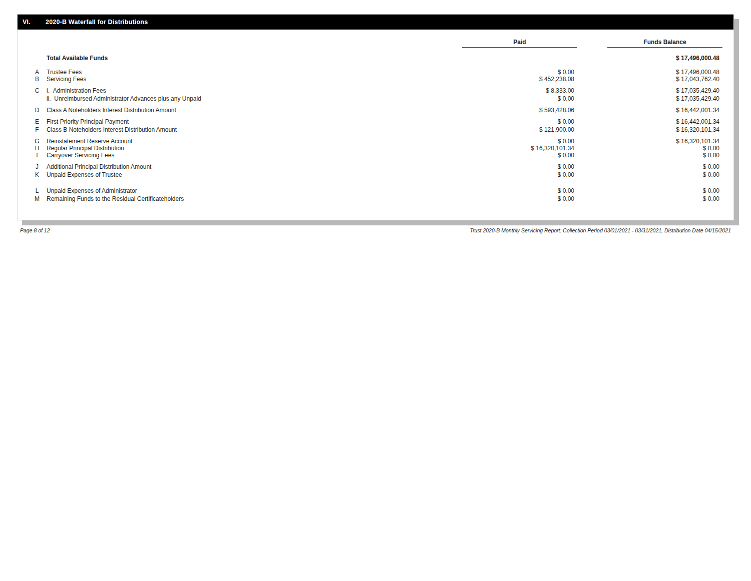VI.
2020-B Waterfall for Distributions
| | | Paid | | Funds Balance |
| --- | --- | --- | --- | --- |
| | Total Available Funds | | | $ 17,496,000.48 |
| A | Trustee Fees | $ 0.00 | | $ 17,496,000.48 |
| B | Servicing Fees | $ 452,238.08 | | $ 17,043,762.40 |
| C | i. Administration Fees | $ 8,333.00 | | $ 17,035,429.40 |
| | ii. Unreimbursed Administrator Advances plus any Unpaid | $ 0.00 | | $ 17,035,429.40 |
| D | Class A Noteholders Interest Distribution Amount | $ 593,428.06 | | $ 16,442,001.34 |
| E | First Priority Principal Payment | $ 0.00 | | $ 16,442,001.34 |
| F | Class B Noteholders Interest Distribution Amount | $ 121,900.00 | | $ 16,320,101.34 |
| G | Reinstatement Reserve Account | $ 0.00 | | $ 16,320,101.34 |
| H | Regular Principal Distribution | $ 16,320,101.34 | | $ 0.00 |
| I | Carryover Servicing Fees | $ 0.00 | | $ 0.00 |
| J | Additional Principal Distribution Amount | $ 0.00 | | $ 0.00 |
| K | Unpaid Expenses of Trustee | $ 0.00 | | $ 0.00 |
| L | Unpaid Expenses of Administrator | $ 0.00 | | $ 0.00 |
| M | Remaining Funds to the Residual Certificateholders | $ 0.00 | | $ 0.00 |
Page 8 of 12
Trust 2020-B Monthly Servicing Report: Collection Period 03/01/2021 - 03/31/2021, Distribution Date 04/15/2021